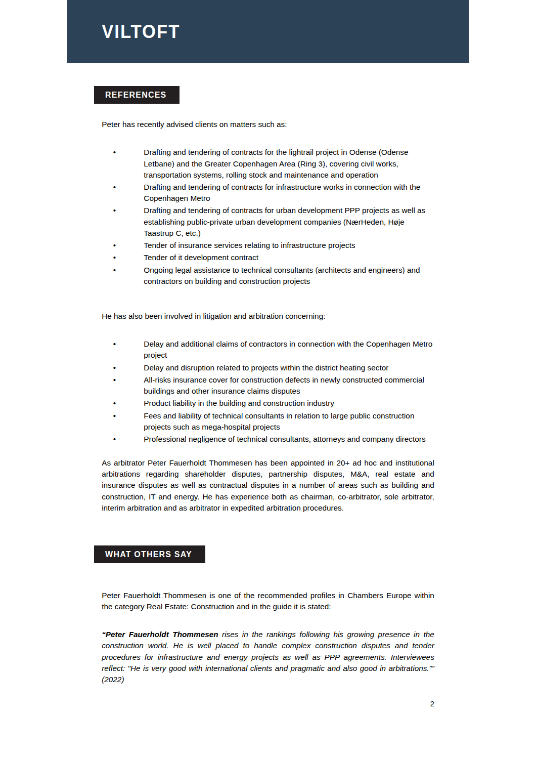VILTOFT
References
Peter has recently advised clients on matters such as:
Drafting and tendering of contracts for the lightrail project in Odense (Odense Letbane) and the Greater Copenhagen Area (Ring 3), covering civil works, transportation systems, rolling stock and maintenance and operation
Drafting and tendering of contracts for infrastructure works in connection with the Copenhagen Metro
Drafting and tendering of contracts for urban development PPP projects as well as establishing public-private urban development companies (NærHeden, Høje Taastrup C, etc.)
Tender of insurance services relating to infrastructure projects
Tender of it development contract
Ongoing legal assistance to technical consultants (architects and engineers) and contractors on building and construction projects
He has also been involved in litigation and arbitration concerning:
Delay and additional claims of contractors in connection with the Copenhagen Metro project
Delay and disruption related to projects within the district heating sector
All-risks insurance cover for construction defects in newly constructed commercial buildings and other insurance claims disputes
Product liability in the building and construction industry
Fees and liability of technical consultants in relation to large public construction projects such as mega-hospital projects
Professional negligence of technical consultants, attorneys and company directors
As arbitrator Peter Fauerholdt Thommesen has been appointed in 20+ ad hoc and institutional arbitrations regarding shareholder disputes, partnership disputes, M&A, real estate and insurance disputes as well as contractual disputes in a number of areas such as building and construction, IT and energy. He has experience both as chairman, co-arbitrator, sole arbitrator, interim arbitration and as arbitrator in expedited arbitration procedures.
What others say
Peter Fauerholdt Thommesen is one of the recommended profiles in Chambers Europe within the category Real Estate: Construction and in the guide it is stated:
“Peter Fauerholdt Thommesen rises in the rankings following his growing presence in the construction world. He is well placed to handle complex construction disputes and tender procedures for infrastructure and energy projects as well as PPP agreements. Interviewees reflect: "He is very good with international clients and pragmatic and also good in arbitrations.”” (2022)
2